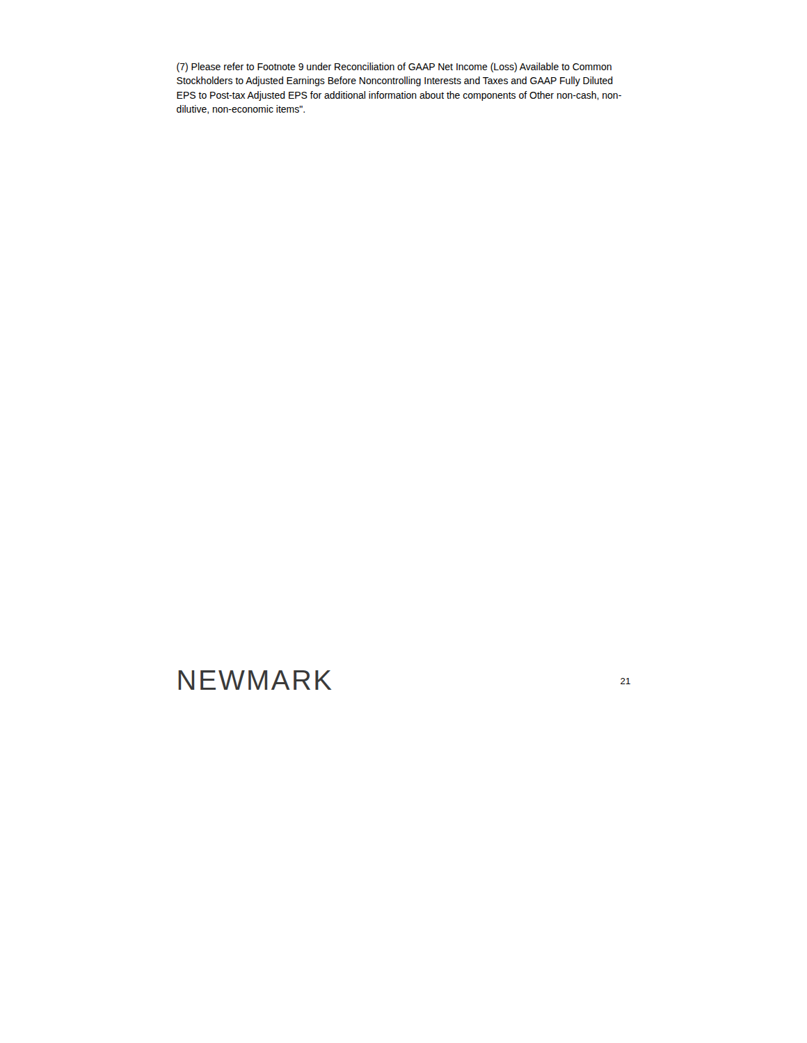(7) Please refer to Footnote 9 under Reconciliation of GAAP Net Income (Loss) Available to Common Stockholders to Adjusted Earnings Before Noncontrolling Interests and Taxes and GAAP Fully Diluted EPS to Post-tax Adjusted EPS for additional information about the components of Other non-cash, non-dilutive, non-economic items".
NEWMARK
21